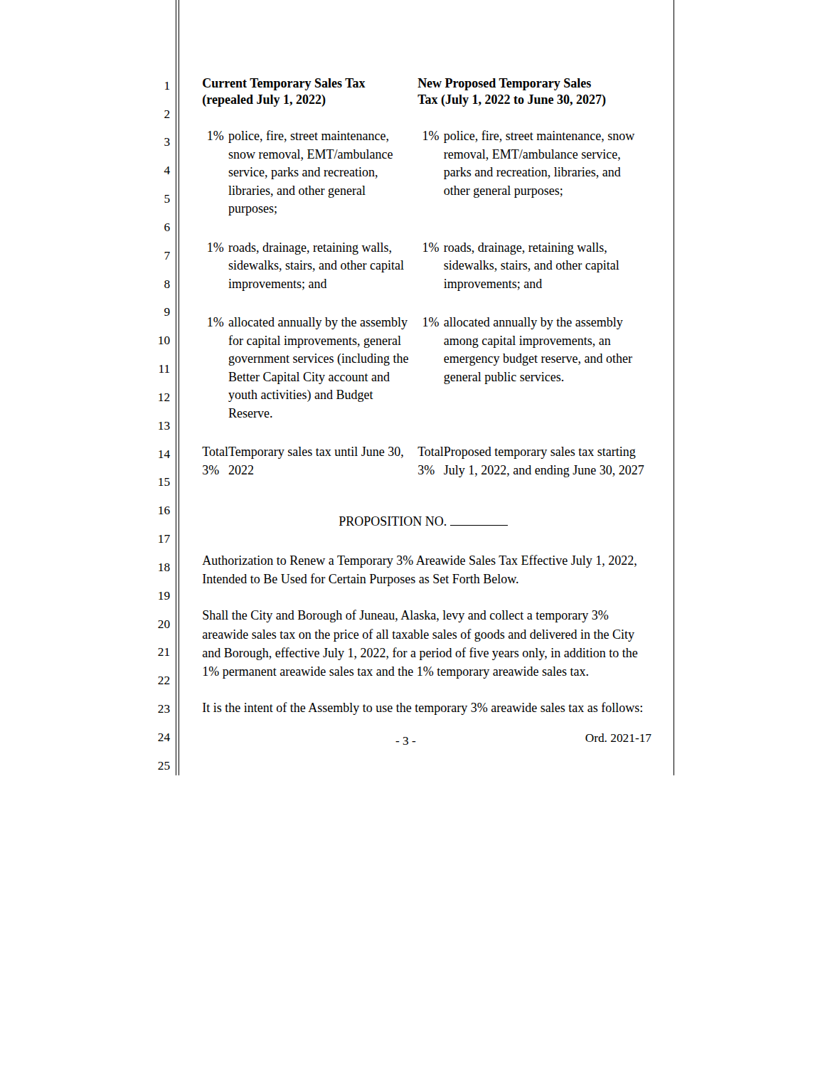1
2
3
4
5
6
7
8
9
10
11
12
13
14
15
16
17
18
19
20
21
22
23
24
25
| Current Temporary Sales Tax (repealed July 1, 2022) | New Proposed Temporary Sales Tax (July 1, 2022 to June 30, 2027) |
| --- | --- |
| 1% | police, fire, street maintenance, snow removal, EMT/ambulance service, parks and recreation, libraries, and other general purposes; | 1% | police, fire, street maintenance, snow removal, EMT/ambulance service, parks and recreation, libraries, and other general purposes; |
| 1% | roads, drainage, retaining walls, sidewalks, stairs, and other capital improvements; and | 1% | roads, drainage, retaining walls, sidewalks, stairs, and other capital improvements; and |
| 1% | allocated annually by the assembly for capital improvements, general government services (including the Better Capital City account and youth activities) and Budget Reserve. | 1% | allocated annually by the assembly among capital improvements, an emergency budget reserve, and other general public services. |
| Total 3% | Temporary sales tax until June 30, 2022 | Total 3% | Proposed temporary sales tax starting July 1, 2022, and ending June 30, 2027 |
PROPOSITION NO.
Authorization to Renew a Temporary 3% Areawide Sales Tax Effective July 1, 2022, Intended to Be Used for Certain Purposes as Set Forth Below.
Shall the City and Borough of Juneau, Alaska, levy and collect a temporary 3% areawide sales tax on the price of all taxable sales of goods and delivered in the City and Borough, effective July 1, 2022, for a period of five years only, in addition to the 1% permanent areawide sales tax and the 1% temporary areawide sales tax.
It is the intent of the Assembly to use the temporary 3% areawide sales tax as follows:
- 3 -
Ord. 2021-17